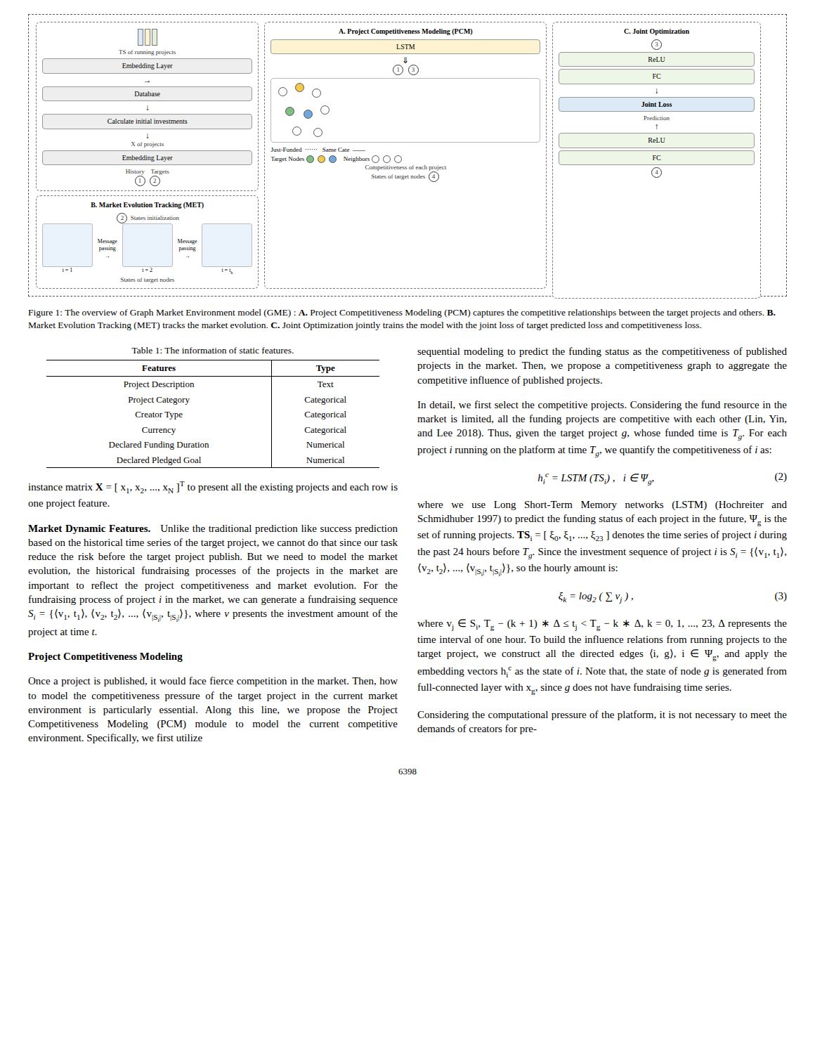TS of running projects
Embedding Layer
→
Database
↓
Calculate initial investments
↓
X of projects
Embedding Layer
History Targets
1 2
B. Market Evolution Tracking (MET)
2 States initialization
t = 1
Message passing →
t = 2
Message passing →
t = th
States of target nodes
A. Project Competitiveness Modeling (PCM)
LSTM
⇓
1 3
Just-Funded ⋯⋯ Same Cate ——
Target Nodes Neighbors
Competitiveness of each project
States of target nodes 4
C. Joint Optimization
3
ReLU
FC
↓
Joint Loss
Prediction
↑
ReLU
FC
4
Figure 1: The overview of Graph Market Environment model (GME) : A. Project Competitiveness Modeling (PCM) captures the competitive relationships between the target projects and others. B. Market Evolution Tracking (MET) tracks the market evolution. C. Joint Optimization jointly trains the model with the joint loss of target predicted loss and competitiveness loss.
Table 1: The information of static features.
| Features | Type |
| --- | --- |
| Project Description | Text |
| Project Category | Categorical |
| Creator Type | Categorical |
| Currency | Categorical |
| Declared Funding Duration | Numerical |
| Declared Pledged Goal | Numerical |
instance matrix X = [ x1, x2, ..., xN ]T to present all the existing projects and each row is one project feature.
Market Dynamic Features. Unlike the traditional prediction like success prediction based on the historical time series of the target project, we cannot do that since our task reduce the risk before the target project publish. But we need to model the market evolution, the historical fundraising processes of the projects in the market are important to reflect the project competitiveness and market evolution. For the fundraising process of project i in the market, we can generate a fundraising sequence Si = {⟨v1, t1⟩, ⟨v2, t2⟩, ..., ⟨v|Si|, t|Si|⟩}, where v presents the investment amount of the project at time t.
Project Competitiveness Modeling
Once a project is published, it would face fierce competition in the market. Then, how to model the competitiveness pressure of the target project in the current market environment is particularly essential. Along this line, we propose the Project Competitiveness Modeling (PCM) module to model the current competitive environment. Specifically, we first utilize
sequential modeling to predict the funding status as the competitiveness of published projects in the market. Then, we propose a competitiveness graph to aggregate the competitive influence of published projects.
In detail, we first select the competitive projects. Considering the fund resource in the market is limited, all the funding projects are competitive with each other (Lin, Yin, and Lee 2018). Thus, given the target project g, whose funded time is Tg. For each project i running on the platform at time Tg, we quantify the competitiveness of i as:
hic = LSTM (TSi) , i ∈ Ψg, (2)
where we use Long Short-Term Memory networks (LSTM) (Hochreiter and Schmidhuber 1997) to predict the funding status of each project in the future, Ψg is the set of running projects. TSi = [ ξ0, ξ1, ..., ξ23 ] denotes the time series of project i during the past 24 hours before Tg. Since the investment sequence of project i is Si = {⟨v1, t1⟩, ⟨v2, t2⟩, ..., ⟨v|Si|, t|Si|⟩}, so the hourly amount is:
ξk = log2 ( ∑ vj ) , (3)
where vj ∈ Si, Tg − (k + 1) ∗ Δ ≤ tj < Tg − k ∗ Δ, k = 0, 1, ..., 23, Δ represents the time interval of one hour. To build the influence relations from running projects to the target project, we construct all the directed edges ⟨i, g⟩, i ∈ Ψg, and apply the embedding vectors hic as the state of i. Note that, the state of node g is generated from full-connected layer with xg, since g does not have fundraising time series.
Considering the computational pressure of the platform, it is not necessary to meet the demands of creators for pre-
6398